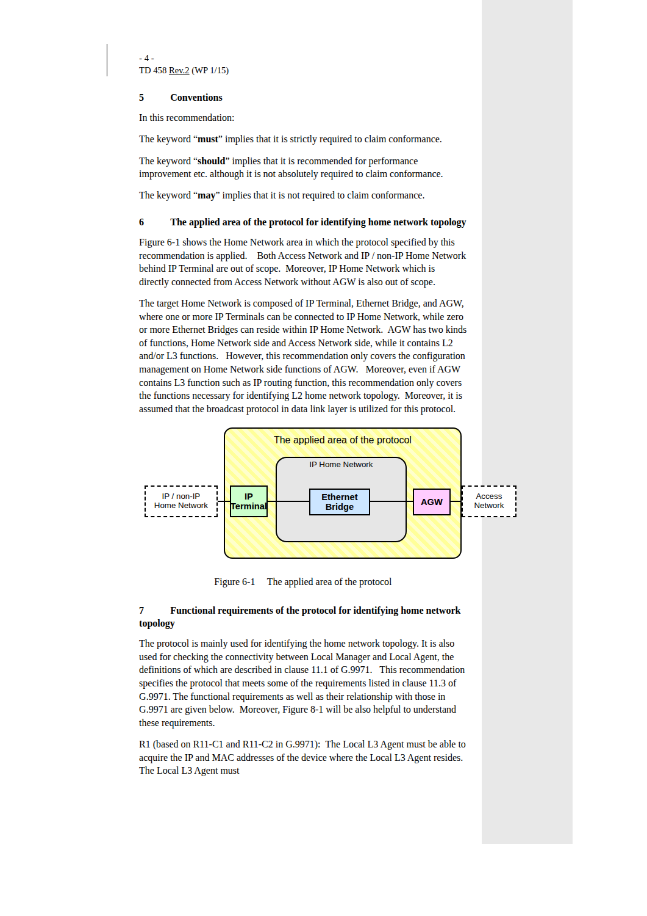- 4 -
TD 458 Rev.2 (WP 1/15)
5 Conventions
In this recommendation:
The keyword “must” implies that it is strictly required to claim conformance.
The keyword “should” implies that it is recommended for performance improvement etc. although it is not absolutely required to claim conformance.
The keyword “may” implies that it is not required to claim conformance.
6 The applied area of the protocol for identifying home network topology
Figure 6-1 shows the Home Network area in which the protocol specified by this recommendation is applied. Both Access Network and IP / non-IP Home Network behind IP Terminal are out of scope. Moreover, IP Home Network which is directly connected from Access Network without AGW is also out of scope.
The target Home Network is composed of IP Terminal, Ethernet Bridge, and AGW, where one or more IP Terminals can be connected to IP Home Network, while zero or more Ethernet Bridges can reside within IP Home Network. AGW has two kinds of functions, Home Network side and Access Network side, while it contains L2 and/or L3 functions. However, this recommendation only covers the configuration management on Home Network side functions of AGW. Moreover, even if AGW contains L3 function such as IP routing function, this recommendation only covers the functions necessary for identifying L2 home network topology. Moreover, it is assumed that the broadcast protocol in data link layer is utilized for this protocol.
The applied area of the protocol
IP Home Network
IP / non-IP
Home Network
IP
Terminal
Ethernet
Bridge
AGW
Access
Network
Figure 6-1 The applied area of the protocol
7 Functional requirements of the protocol for identifying home network topology
The protocol is mainly used for identifying the home network topology. It is also used for checking the connectivity between Local Manager and Local Agent, the definitions of which are described in clause 11.1 of G.9971. This recommendation specifies the protocol that meets some of the requirements listed in clause 11.3 of G.9971. The functional requirements as well as their relationship with those in G.9971 are given below. Moreover, Figure 8-1 will be also helpful to understand these requirements.
R1 (based on R11-C1 and R11-C2 in G.9971): The Local L3 Agent must be able to acquire the IP and MAC addresses of the device where the Local L3 Agent resides. The Local L3 Agent must